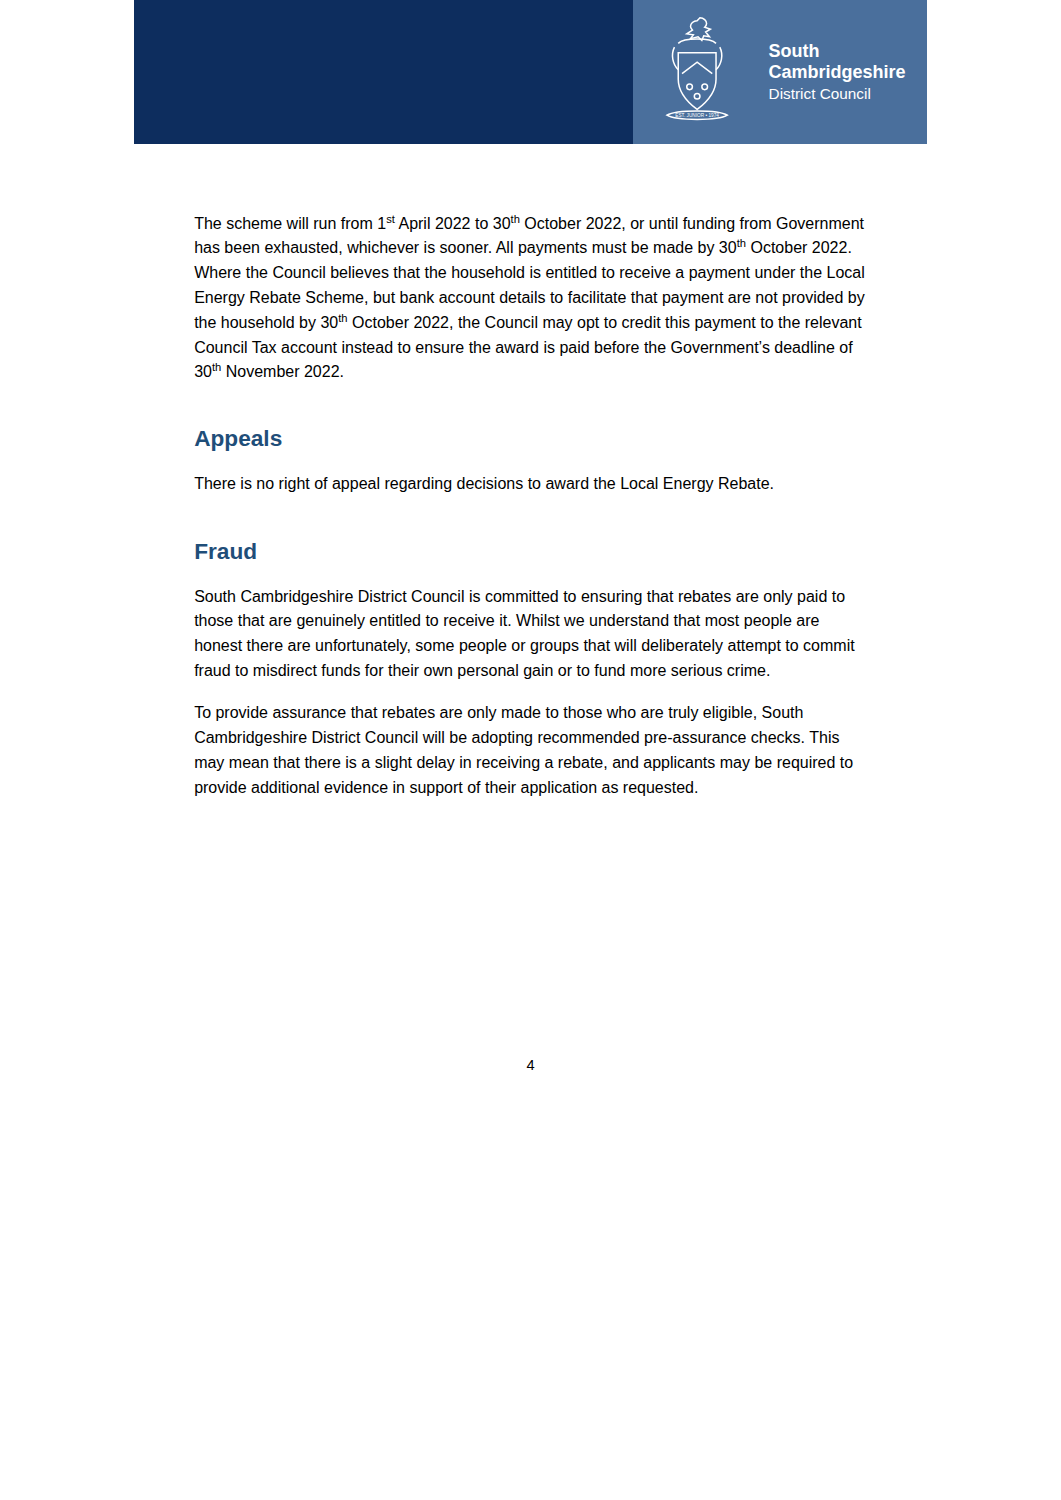EST. JUNIOR • 1974 South Cambridgeshire District Council
The scheme will run from 1st April 2022 to 30th October 2022, or until funding from Government has been exhausted, whichever is sooner. All payments must be made by 30th October 2022. Where the Council believes that the household is entitled to receive a payment under the Local Energy Rebate Scheme, but bank account details to facilitate that payment are not provided by the household by 30th October 2022, the Council may opt to credit this payment to the relevant Council Tax account instead to ensure the award is paid before the Government’s deadline of 30th November 2022.
Appeals
There is no right of appeal regarding decisions to award the Local Energy Rebate.
Fraud
South Cambridgeshire District Council is committed to ensuring that rebates are only paid to those that are genuinely entitled to receive it. Whilst we understand that most people are honest there are unfortunately, some people or groups that will deliberately attempt to commit fraud to misdirect funds for their own personal gain or to fund more serious crime.
To provide assurance that rebates are only made to those who are truly eligible, South Cambridgeshire District Council will be adopting recommended pre-assurance checks. This may mean that there is a slight delay in receiving a rebate, and applicants may be required to provide additional evidence in support of their application as requested.
4